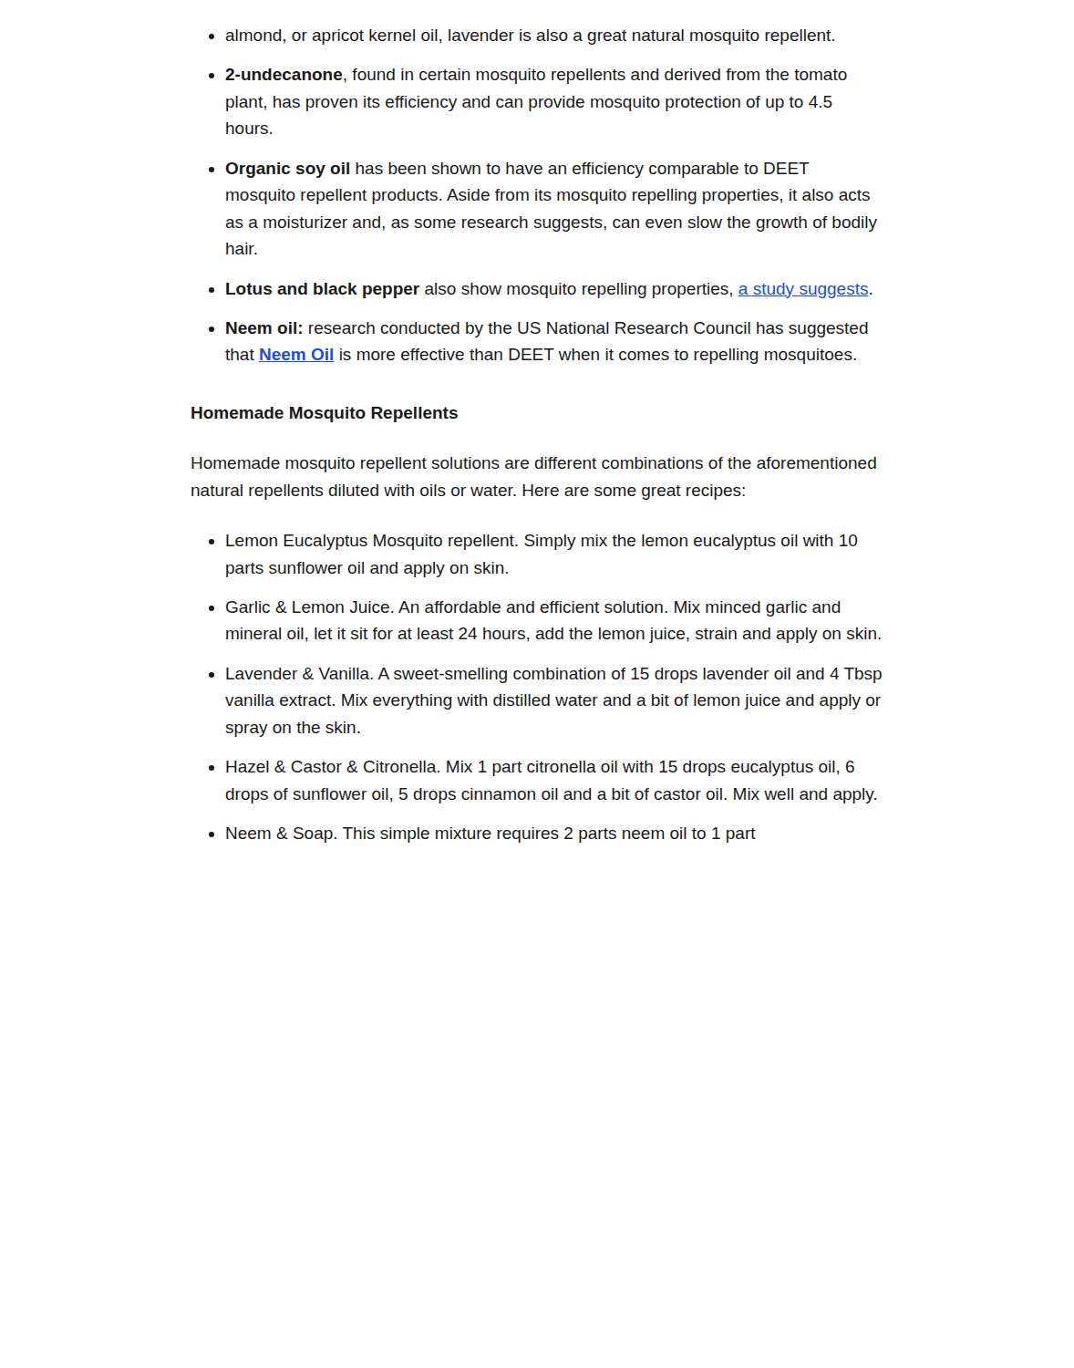almond, or apricot kernel oil, lavender is also a great natural mosquito repellent.
2-undecanone, found in certain mosquito repellents and derived from the tomato plant, has proven its efficiency and can provide mosquito protection of up to 4.5 hours.
Organic soy oil has been shown to have an efficiency comparable to DEET mosquito repellent products. Aside from its mosquito repelling properties, it also acts as a moisturizer and, as some research suggests, can even slow the growth of bodily hair.
Lotus and black pepper also show mosquito repelling properties, a study suggests.
Neem oil: research conducted by the US National Research Council has suggested that Neem Oil is more effective than DEET when it comes to repelling mosquitoes.
Homemade Mosquito Repellents
Homemade mosquito repellent solutions are different combinations of the aforementioned natural repellents diluted with oils or water. Here are some great recipes:
Lemon Eucalyptus Mosquito repellent. Simply mix the lemon eucalyptus oil with 10 parts sunflower oil and apply on skin.
Garlic & Lemon Juice. An affordable and efficient solution. Mix minced garlic and mineral oil, let it sit for at least 24 hours, add the lemon juice, strain and apply on skin.
Lavender & Vanilla. A sweet-smelling combination of 15 drops lavender oil and 4 Tbsp vanilla extract. Mix everything with distilled water and a bit of lemon juice and apply or spray on the skin.
Hazel & Castor & Citronella. Mix 1 part citronella oil with 15 drops eucalyptus oil, 6 drops of sunflower oil, 5 drops cinnamon oil and a bit of castor oil. Mix well and apply.
Neem & Soap. This simple mixture requires 2 parts neem oil to 1 part